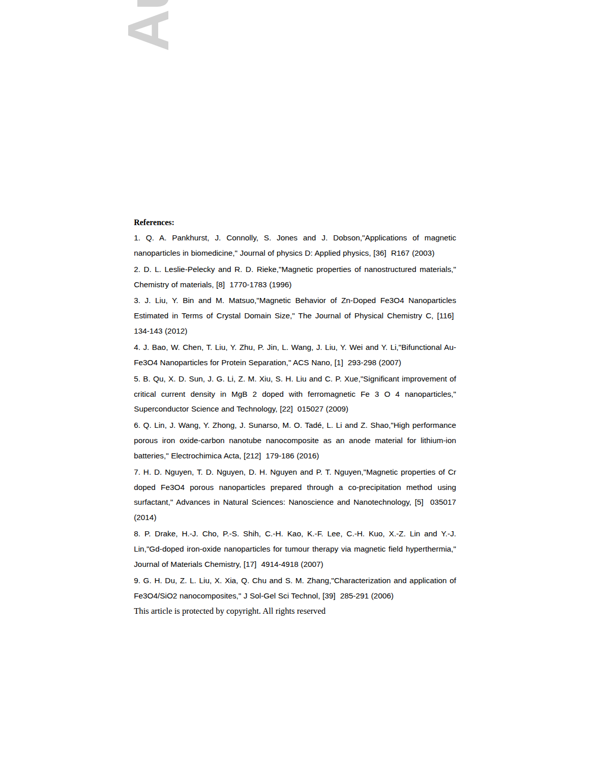Author Manuscript
References:
1. Q. A. Pankhurst, J. Connolly, S. Jones and J. Dobson,"Applications of magnetic nanoparticles in biomedicine," Journal of physics D: Applied physics, [36] R167 (2003)
2. D. L. Leslie-Pelecky and R. D. Rieke,"Magnetic properties of nanostructured materials," Chemistry of materials, [8] 1770-1783 (1996)
3. J. Liu, Y. Bin and M. Matsuo,"Magnetic Behavior of Zn-Doped Fe3O4 Nanoparticles Estimated in Terms of Crystal Domain Size," The Journal of Physical Chemistry C, [116] 134-143 (2012)
4. J. Bao, W. Chen, T. Liu, Y. Zhu, P. Jin, L. Wang, J. Liu, Y. Wei and Y. Li,"Bifunctional Au-Fe3O4 Nanoparticles for Protein Separation," ACS Nano, [1] 293-298 (2007)
5. B. Qu, X. D. Sun, J. G. Li, Z. M. Xiu, S. H. Liu and C. P. Xue,"Significant improvement of critical current density in MgB 2 doped with ferromagnetic Fe 3 O 4 nanoparticles," Superconductor Science and Technology, [22] 015027 (2009)
6. Q. Lin, J. Wang, Y. Zhong, J. Sunarso, M. O. Tadé, L. Li and Z. Shao,"High performance porous iron oxide-carbon nanotube nanocomposite as an anode material for lithium-ion batteries," Electrochimica Acta, [212] 179-186 (2016)
7. H. D. Nguyen, T. D. Nguyen, D. H. Nguyen and P. T. Nguyen,"Magnetic properties of Cr doped Fe3O4 porous nanoparticles prepared through a co-precipitation method using surfactant," Advances in Natural Sciences: Nanoscience and Nanotechnology, [5] 035017 (2014)
8. P. Drake, H.-J. Cho, P.-S. Shih, C.-H. Kao, K.-F. Lee, C.-H. Kuo, X.-Z. Lin and Y.-J. Lin,"Gd-doped iron-oxide nanoparticles for tumour therapy via magnetic field hyperthermia," Journal of Materials Chemistry, [17] 4914-4918 (2007)
9. G. H. Du, Z. L. Liu, X. Xia, Q. Chu and S. M. Zhang,"Characterization and application of Fe3O4/SiO2 nanocomposites," J Sol-Gel Sci Technol, [39] 285-291 (2006)
This article is protected by copyright. All rights reserved